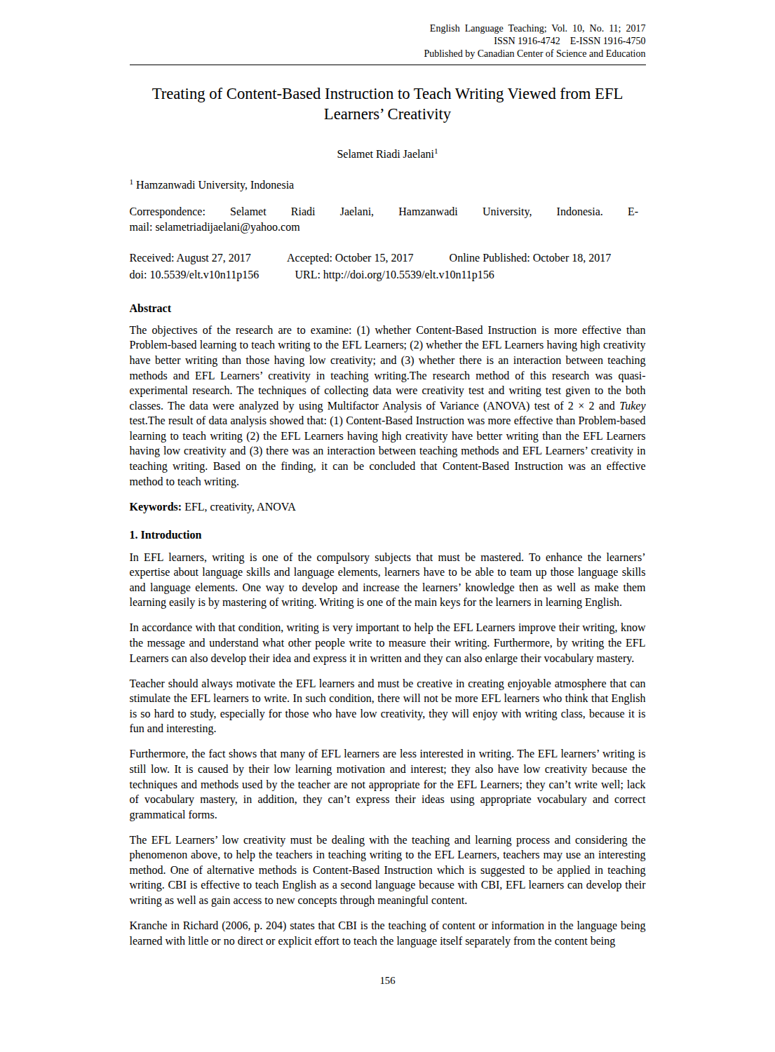English Language Teaching; Vol. 10, No. 11; 2017
ISSN 1916-4742 E-ISSN 1916-4750
Published by Canadian Center of Science and Education
Treating of Content-Based Instruction to Teach Writing Viewed from EFL Learners’ Creativity
Selamet Riadi Jaelani1
1 Hamzanwadi University, Indonesia
Correspondence: Selamet Riadi Jaelani, Hamzanwadi University, Indonesia. E-mail: selametriadijaelani@yahoo.com
Received: August 27, 2017 Accepted: October 15, 2017 Online Published: October 18, 2017
doi: 10.5539/elt.v10n11p156 URL: http://doi.org/10.5539/elt.v10n11p156
Abstract
The objectives of the research are to examine: (1) whether Content-Based Instruction is more effective than Problem-based learning to teach writing to the EFL Learners; (2) whether the EFL Learners having high creativity have better writing than those having low creativity; and (3) whether there is an interaction between teaching methods and EFL Learners’ creativity in teaching writing.The research method of this research was quasi-experimental research. The techniques of collecting data were creativity test and writing test given to the both classes. The data were analyzed by using Multifactor Analysis of Variance (ANOVA) test of 2 × 2 and Tukey test.The result of data analysis showed that: (1) Content-Based Instruction was more effective than Problem-based learning to teach writing (2) the EFL Learners having high creativity have better writing than the EFL Learners having low creativity and (3) there was an interaction between teaching methods and EFL Learners’ creativity in teaching writing. Based on the finding, it can be concluded that Content-Based Instruction was an effective method to teach writing.
Keywords: EFL, creativity, ANOVA
1. Introduction
In EFL learners, writing is one of the compulsory subjects that must be mastered. To enhance the learners’ expertise about language skills and language elements, learners have to be able to team up those language skills and language elements. One way to develop and increase the learners’ knowledge then as well as make them learning easily is by mastering of writing. Writing is one of the main keys for the learners in learning English.
In accordance with that condition, writing is very important to help the EFL Learners improve their writing, know the message and understand what other people write to measure their writing. Furthermore, by writing the EFL Learners can also develop their idea and express it in written and they can also enlarge their vocabulary mastery.
Teacher should always motivate the EFL learners and must be creative in creating enjoyable atmosphere that can stimulate the EFL learners to write. In such condition, there will not be more EFL learners who think that English is so hard to study, especially for those who have low creativity, they will enjoy with writing class, because it is fun and interesting.
Furthermore, the fact shows that many of EFL learners are less interested in writing. The EFL learners’ writing is still low. It is caused by their low learning motivation and interest; they also have low creativity because the techniques and methods used by the teacher are not appropriate for the EFL Learners; they can’t write well; lack of vocabulary mastery, in addition, they can’t express their ideas using appropriate vocabulary and correct grammatical forms.
The EFL Learners’ low creativity must be dealing with the teaching and learning process and considering the phenomenon above, to help the teachers in teaching writing to the EFL Learners, teachers may use an interesting method. One of alternative methods is Content-Based Instruction which is suggested to be applied in teaching writing. CBI is effective to teach English as a second language because with CBI, EFL learners can develop their writing as well as gain access to new concepts through meaningful content.
Kranche in Richard (2006, p. 204) states that CBI is the teaching of content or information in the language being learned with little or no direct or explicit effort to teach the language itself separately from the content being
156